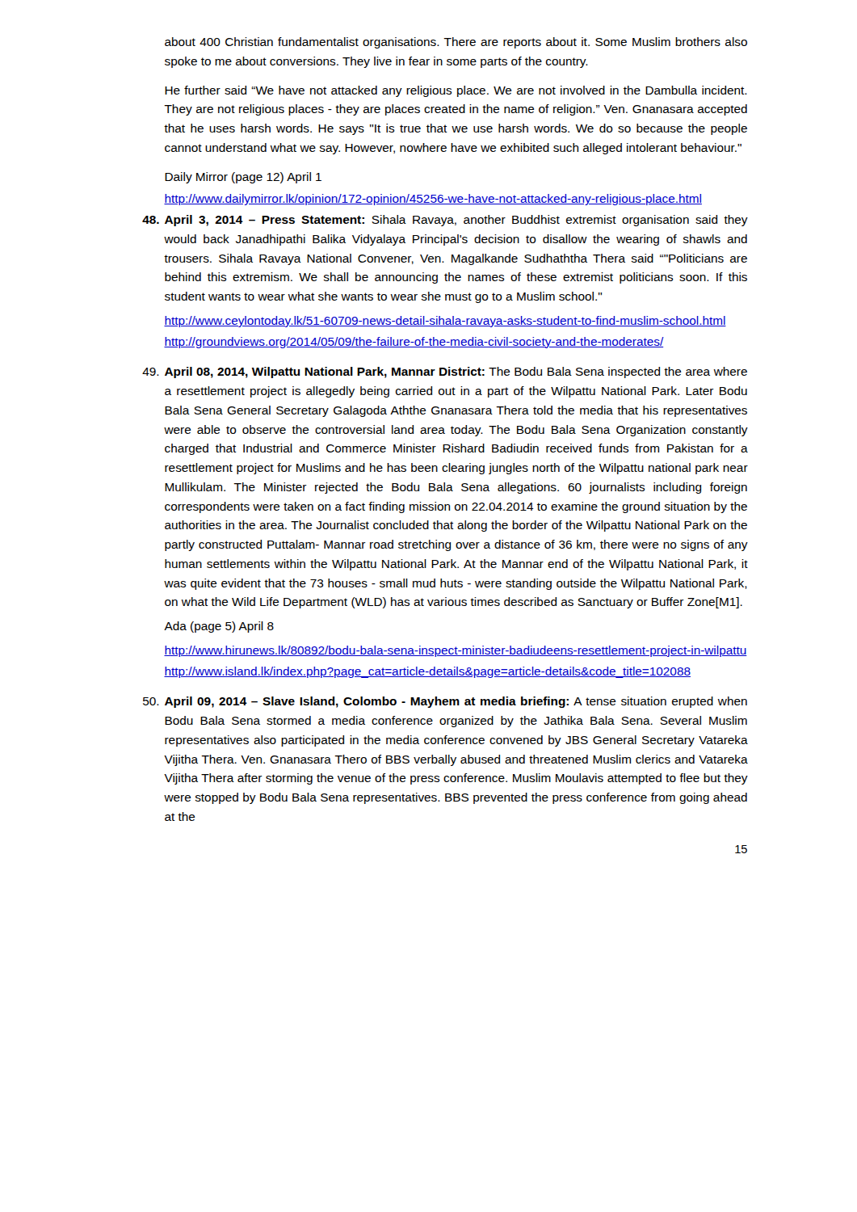about 400 Christian fundamentalist organisations. There are reports about it. Some Muslim brothers also spoke to me about conversions. They live in fear in some parts of the country.
He further said “We have not attacked any religious place. We are not involved in the Dambulla incident. They are not religious places - they are places created in the name of religion.” Ven. Gnanasara accepted that he uses harsh words. He says "It is true that we use harsh words. We do so because the people cannot understand what we say. However, nowhere have we exhibited such alleged intolerant behaviour."
Daily Mirror (page 12) April 1
http://www.dailymirror.lk/opinion/172-opinion/45256-we-have-not-attacked-any-religious-place.html
48.
April 3, 2014 – Press Statement: Sihala Ravaya, another Buddhist extremist organisation said they would back Janadhipathi Balika Vidyalaya Principal's decision to disallow the wearing of shawls and trousers. Sihala Ravaya National Convener, Ven. Magalkande Sudhaththa Thera said “"Politicians are behind this extremism. We shall be announcing the names of these extremist politicians soon. If this student wants to wear what she wants to wear she must go to a Muslim school."
http://www.ceylontoday.lk/51-60709-news-detail-sihala-ravaya-asks-student-to-find-muslim-school.html
http://groundviews.org/2014/05/09/the-failure-of-the-media-civil-society-and-the-moderates/
49.
April 08, 2014, Wilpattu National Park, Mannar District: The Bodu Bala Sena inspected the area where a resettlement project is allegedly being carried out in a part of the Wilpattu National Park. Later Bodu Bala Sena General Secretary Galagoda Aththe Gnanasara Thera told the media that his representatives were able to observe the controversial land area today. The Bodu Bala Sena Organization constantly charged that Industrial and Commerce Minister Rishard Badiudin received funds from Pakistan for a resettlement project for Muslims and he has been clearing jungles north of the Wilpattu national park near Mullikulam. The Minister rejected the Bodu Bala Sena allegations. 60 journalists including foreign correspondents were taken on a fact finding mission on 22.04.2014 to examine the ground situation by the authorities in the area. The Journalist concluded that along the border of the Wilpattu National Park on the partly constructed Puttalam- Mannar road stretching over a distance of 36 km, there were no signs of any human settlements within the Wilpattu National Park. At the Mannar end of the Wilpattu National Park, it was quite evident that the 73 houses - small mud huts - were standing outside the Wilpattu National Park, on what the Wild Life Department (WLD) has at various times described as Sanctuary or Buffer Zone[M1].
Ada (page 5) April 8
http://www.hirunews.lk/80892/bodu-bala-sena-inspect-minister-badiudeens-resettlement-project-in-wilpattu
http://www.island.lk/index.php?page_cat=article-details&page=article-details&code_title=102088
50.
April 09, 2014 – Slave Island, Colombo - Mayhem at media briefing: A tense situation erupted when Bodu Bala Sena stormed a media conference organized by the Jathika Bala Sena. Several Muslim representatives also participated in the media conference convened by JBS General Secretary Vatareka Vijitha Thera. Ven. Gnanasara Thero of BBS verbally abused and threatened Muslim clerics and Vatareka Vijitha Thera after storming the venue of the press conference. Muslim Moulavis attempted to flee but they were stopped by Bodu Bala Sena representatives. BBS prevented the press conference from going ahead at the
15